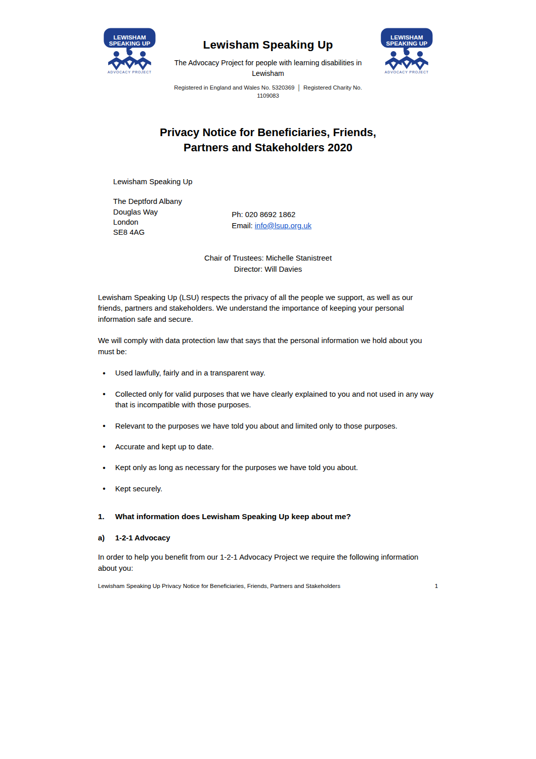LEWISHAM SPEAKING UP ADVOCACY PROJECT
Lewisham Speaking Up
The Advocacy Project for people with learning disabilities in Lewisham
Registered in England and Wales No. 5320369 │ Registered Charity No. 1109083
LEWISHAM SPEAKING UP ADVOCACY PROJECT
Privacy Notice for Beneficiaries, Friends,
Partners and Stakeholders 2020
Lewisham Speaking Up
The Deptford Albany
Douglas Way
London
SE8 4AG
Ph: 020 8692 1862
Email: info@lsup.org.uk
Chair of Trustees: Michelle Stanistreet
Director: Will Davies
Lewisham Speaking Up (LSU) respects the privacy of all the people we support, as well as our friends, partners and stakeholders. We understand the importance of keeping your personal information safe and secure.
We will comply with data protection law that says that the personal information we hold about you must be:
Used lawfully, fairly and in a transparent way.
Collected only for valid purposes that we have clearly explained to you and not used in any way that is incompatible with those purposes.
Relevant to the purposes we have told you about and limited only to those purposes.
Accurate and kept up to date.
Kept only as long as necessary for the purposes we have told you about.
Kept securely.
1. What information does Lewisham Speaking Up keep about me?
a) 1-2-1 Advocacy
In order to help you benefit from our 1-2-1 Advocacy Project we require the following information about you:
Lewisham Speaking Up Privacy Notice for Beneficiaries, Friends, Partners and Stakeholders 1